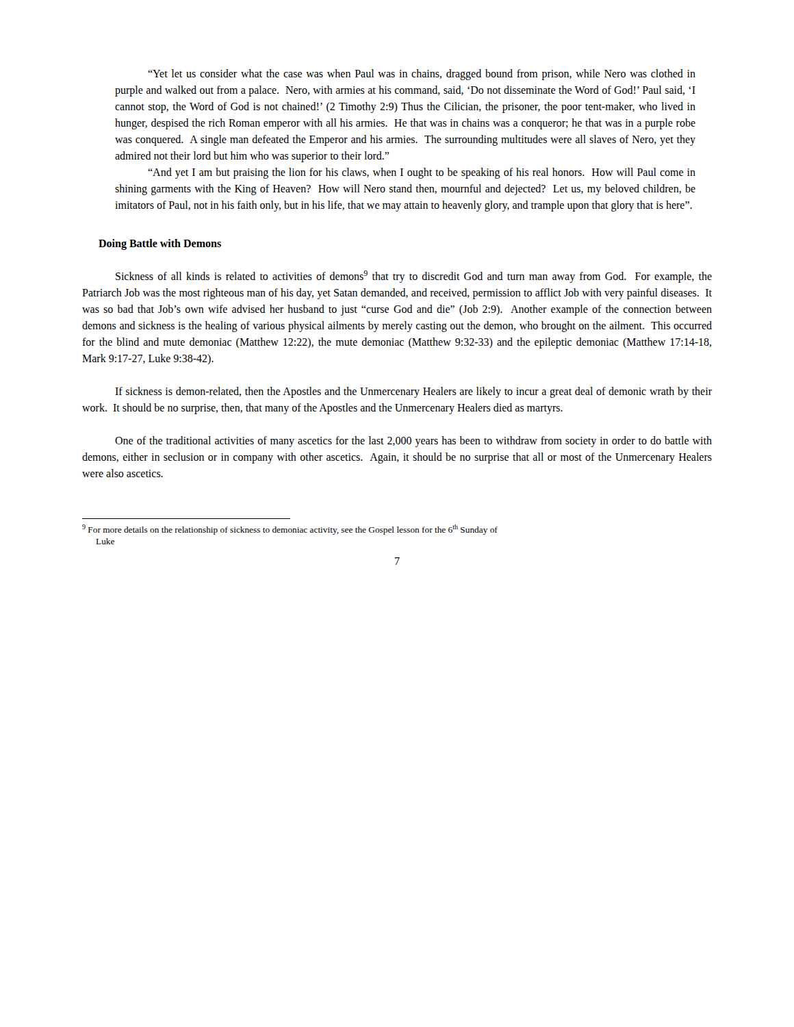“Yet let us consider what the case was when Paul was in chains, dragged bound from prison, while Nero was clothed in purple and walked out from a palace. Nero, with armies at his command, said, ‘Do not disseminate the Word of God!’ Paul said, ‘I cannot stop, the Word of God is not chained!’ (2 Timothy 2:9) Thus the Cilician, the prisoner, the poor tent-maker, who lived in hunger, despised the rich Roman emperor with all his armies. He that was in chains was a conqueror; he that was in a purple robe was conquered. A single man defeated the Emperor and his armies. The surrounding multitudes were all slaves of Nero, yet they admired not their lord but him who was superior to their lord.”
“And yet I am but praising the lion for his claws, when I ought to be speaking of his real honors. How will Paul come in shining garments with the King of Heaven? How will Nero stand then, mournful and dejected? Let us, my beloved children, be imitators of Paul, not in his faith only, but in his life, that we may attain to heavenly glory, and trample upon that glory that is here”.
Doing Battle with Demons
Sickness of all kinds is related to activities of demons9 that try to discredit God and turn man away from God. For example, the Patriarch Job was the most righteous man of his day, yet Satan demanded, and received, permission to afflict Job with very painful diseases. It was so bad that Job’s own wife advised her husband to just “curse God and die” (Job 2:9). Another example of the connection between demons and sickness is the healing of various physical ailments by merely casting out the demon, who brought on the ailment. This occurred for the blind and mute demoniac (Matthew 12:22), the mute demoniac (Matthew 9:32-33) and the epileptic demoniac (Matthew 17:14-18, Mark 9:17-27, Luke 9:38-42).
If sickness is demon-related, then the Apostles and the Unmercenary Healers are likely to incur a great deal of demonic wrath by their work. It should be no surprise, then, that many of the Apostles and the Unmercenary Healers died as martyrs.
One of the traditional activities of many ascetics for the last 2,000 years has been to withdraw from society in order to do battle with demons, either in seclusion or in company with other ascetics. Again, it should be no surprise that all or most of the Unmercenary Healers were also ascetics.
9 For more details on the relationship of sickness to demoniac activity, see the Gospel lesson for the 6th Sunday of Luke
7